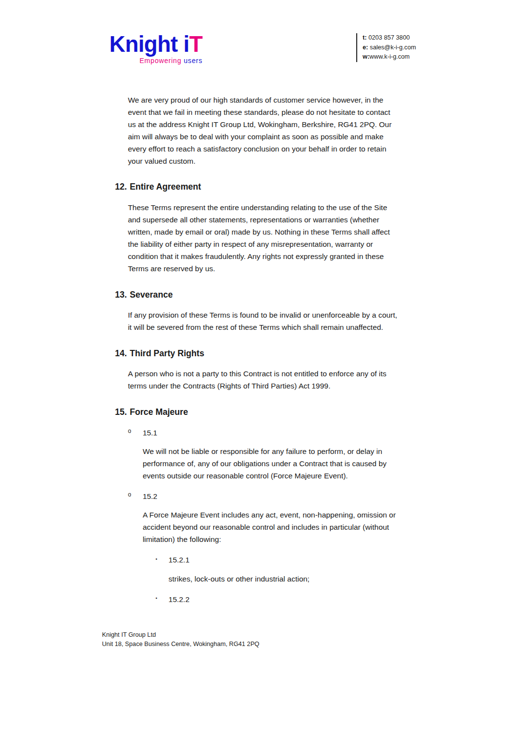Knight iT
Empowering users
t: 0203 857 3800
e: sales@k-i-g.com
w: www.k-i-g.com
We are very proud of our high standards of customer service however, in the event that we fail in meeting these standards, please do not hesitate to contact us at the address Knight IT Group Ltd, Wokingham, Berkshire, RG41 2PQ. Our aim will always be to deal with your complaint as soon as possible and make every effort to reach a satisfactory conclusion on your behalf in order to retain your valued custom.
12. Entire Agreement
These Terms represent the entire understanding relating to the use of the Site and supersede all other statements, representations or warranties (whether written, made by email or oral) made by us. Nothing in these Terms shall affect the liability of either party in respect of any misrepresentation, warranty or condition that it makes fraudulently. Any rights not expressly granted in these Terms are reserved by us.
13. Severance
If any provision of these Terms is found to be invalid or unenforceable by a court, it will be severed from the rest of these Terms which shall remain unaffected.
14. Third Party Rights
A person who is not a party to this Contract is not entitled to enforce any of its terms under the Contracts (Rights of Third Parties) Act 1999.
15. Force Majeure
o 15.1
We will not be liable or responsible for any failure to perform, or delay in performance of, any of our obligations under a Contract that is caused by events outside our reasonable control (Force Majeure Event).
o 15.2
A Force Majeure Event includes any act, event, non-happening, omission or accident beyond our reasonable control and includes in particular (without limitation) the following:
▪ 15.2.1
strikes, lock-outs or other industrial action;
▪ 15.2.2
Knight IT Group Ltd
Unit 18, Space Business Centre, Wokingham, RG41 2PQ